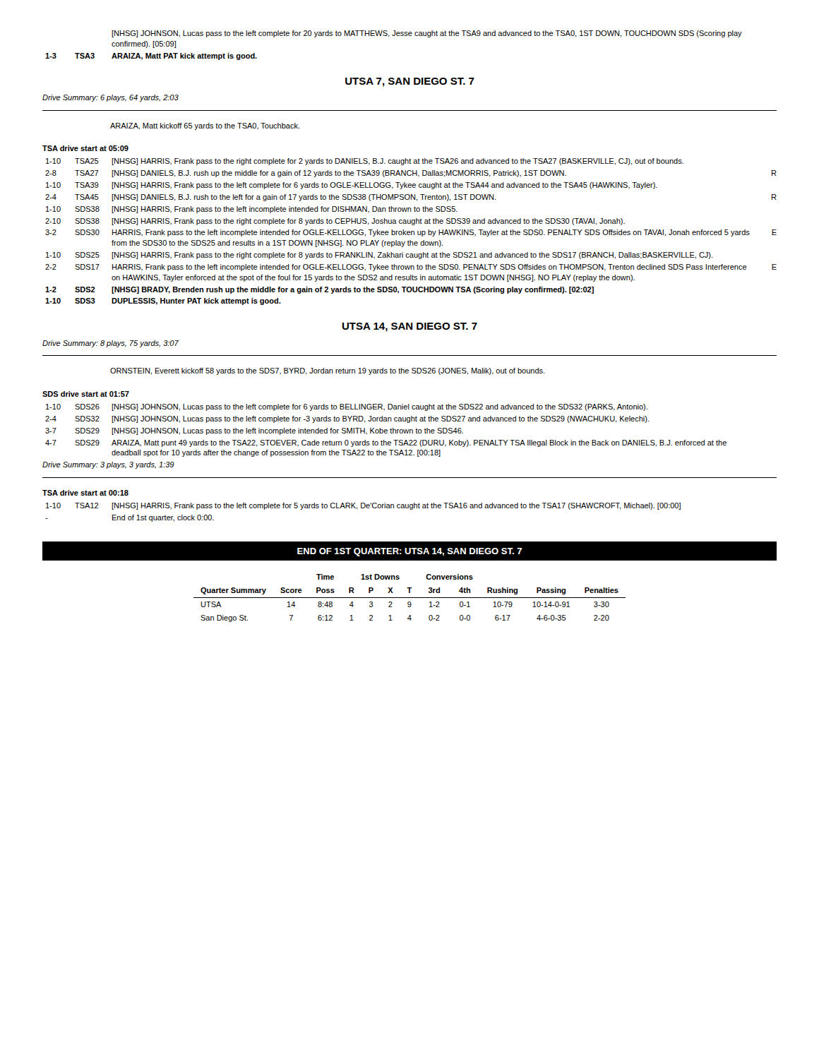[NHSG] JOHNSON, Lucas pass to the left complete for 20 yards to MATTHEWS, Jesse caught at the TSA9 and advanced to the TSA0, 1ST DOWN, TOUCHDOWN SDS (Scoring play confirmed). [05:09]
1-3
TSA3
ARAIZA, Matt PAT kick attempt is good.
UTSA 7, SAN DIEGO ST. 7
Drive Summary: 6 plays, 64 yards, 2:03
ARAIZA, Matt kickoff 65 yards to the TSA0, Touchback.
TSA drive start at 05:09
1-10
TSA25
[NHSG] HARRIS, Frank pass to the right complete for 2 yards to DANIELS, B.J. caught at the TSA26 and advanced to the TSA27 (BASKERVILLE, CJ), out of bounds.
2-8
TSA27
[NHSG] DANIELS, B.J. rush up the middle for a gain of 12 yards to the TSA39 (BRANCH, Dallas;MCMORRIS, Patrick), 1ST DOWN.
R
1-10
TSA39
[NHSG] HARRIS, Frank pass to the left complete for 6 yards to OGLE-KELLOGG, Tykee caught at the TSA44 and advanced to the TSA45 (HAWKINS, Tayler).
2-4
TSA45
[NHSG] DANIELS, B.J. rush to the left for a gain of 17 yards to the SDS38 (THOMPSON, Trenton), 1ST DOWN.
R
1-10
SDS38
[NHSG] HARRIS, Frank pass to the left incomplete intended for DISHMAN, Dan thrown to the SDS5.
2-10
SDS38
[NHSG] HARRIS, Frank pass to the right complete for 8 yards to CEPHUS, Joshua caught at the SDS39 and advanced to the SDS30 (TAVAI, Jonah).
3-2
SDS30
HARRIS, Frank pass to the left incomplete intended for OGLE-KELLOGG, Tykee broken up by HAWKINS, Tayler at the SDS0. PENALTY SDS Offsides on TAVAI, Jonah enforced 5 yards from the SDS30 to the SDS25 and results in a 1ST DOWN [NHSG]. NO PLAY (replay the down).
E
1-10
SDS25
[NHSG] HARRIS, Frank pass to the right complete for 8 yards to FRANKLIN, Zakhari caught at the SDS21 and advanced to the SDS17 (BRANCH, Dallas;BASKERVILLE, CJ).
2-2
SDS17
HARRIS, Frank pass to the left incomplete intended for OGLE-KELLOGG, Tykee thrown to the SDS0. PENALTY SDS Offsides on THOMPSON, Trenton declined SDS Pass Interference on HAWKINS, Tayler enforced at the spot of the foul for 15 yards to the SDS2 and results in automatic 1ST DOWN [NHSG]. NO PLAY (replay the down).
E
1-2
SDS2
[NHSG] BRADY, Brenden rush up the middle for a gain of 2 yards to the SDS0, TOUCHDOWN TSA (Scoring play confirmed). [02:02]
1-10
SDS3
DUPLESSIS, Hunter PAT kick attempt is good.
UTSA 14, SAN DIEGO ST. 7
Drive Summary: 8 plays, 75 yards, 3:07
ORNSTEIN, Everett kickoff 58 yards to the SDS7, BYRD, Jordan return 19 yards to the SDS26 (JONES, Malik), out of bounds.
SDS drive start at 01:57
1-10
SDS26
[NHSG] JOHNSON, Lucas pass to the left complete for 6 yards to BELLINGER, Daniel caught at the SDS22 and advanced to the SDS32 (PARKS, Antonio).
2-4
SDS32
[NHSG] JOHNSON, Lucas pass to the left complete for -3 yards to BYRD, Jordan caught at the SDS27 and advanced to the SDS29 (NWACHUKU, Kelechi).
3-7
SDS29
[NHSG] JOHNSON, Lucas pass to the left incomplete intended for SMITH, Kobe thrown to the SDS46.
4-7
SDS29
ARAIZA, Matt punt 49 yards to the TSA22, STOEVER, Cade return 0 yards to the TSA22 (DURU, Koby). PENALTY TSA Illegal Block in the Back on DANIELS, B.J. enforced at the deadball spot for 10 yards after the change of possession from the TSA22 to the TSA12. [00:18]
Drive Summary: 3 plays, 3 yards, 1:39
TSA drive start at 00:18
1-10
TSA12
[NHSG] HARRIS, Frank pass to the left complete for 5 yards to CLARK, De'Corian caught at the TSA16 and advanced to the TSA17 (SHAWCROFT, Michael). [00:00]
-
End of 1st quarter, clock 0:00.
END OF 1ST QUARTER: UTSA 14, SAN DIEGO ST. 7
| | | Time | 1st Downs | Conversions | | | |
| --- | --- | --- | --- | --- | --- | --- | --- |
| Quarter Summary | Score | Poss | R | P | X | T | 3rd | 4th | Rushing | Passing | Penalties |
| UTSA | 14 | 8:48 | 4 | 3 | 2 | 9 | 1-2 | 0-1 | 10-79 | 10-14-0-91 | 3-30 |
| San Diego St. | 7 | 6:12 | 1 | 2 | 1 | 4 | 0-2 | 0-0 | 6-17 | 4-6-0-35 | 2-20 |